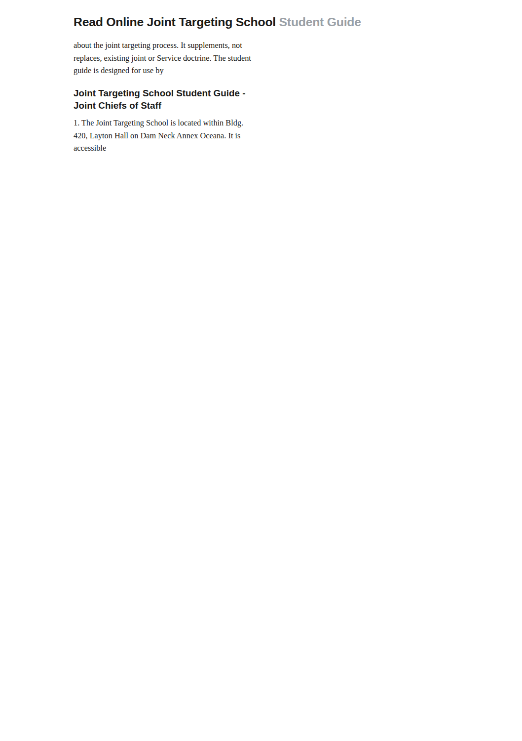Read Online Joint Targeting School Student Guide
about the joint targeting process. It supplements, not replaces, existing joint or Service doctrine. The student guide is designed for use by
Joint Targeting School Student Guide - Joint Chiefs of Staff
1. The Joint Targeting School is located within Bldg. 420, Layton Hall on Dam Neck Annex Oceana. It is accessible
Page 5/25